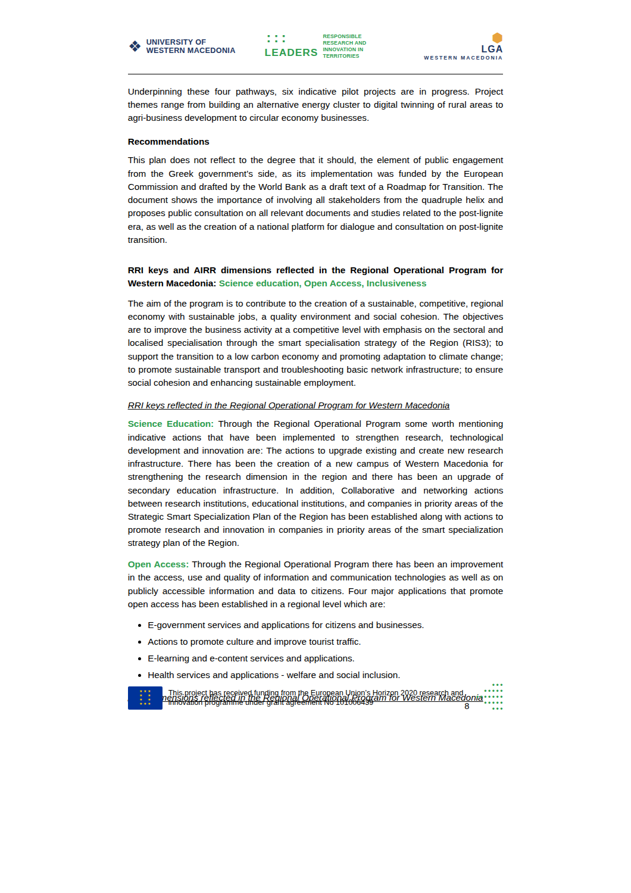❖
UNIVERSITY OF
WESTERN MACEDONIA
:::
LEADERS
RESPONSIBLE
RESEARCH AND
INNOVATION IN
TERRITORIES
⬢
LGA
WESTERN MACEDONIA
Underpinning these four pathways, six indicative pilot projects are in progress. Project themes range from building an alternative energy cluster to digital twinning of rural areas to agri-business development to circular economy businesses.
Recommendations
This plan does not reflect to the degree that it should, the element of public engagement from the Greek government’s side, as its implementation was funded by the European Commission and drafted by the World Bank as a draft text of a Roadmap for Transition. The document shows the importance of involving all stakeholders from the quadruple helix and proposes public consultation on all relevant documents and studies related to the post-lignite era, as well as the creation of a national platform for dialogue and consultation on post-lignite transition.
RRI keys and AIRR dimensions reflected in the Regional Operational Program for Western Macedonia: Science education, Open Access, Inclusiveness
The aim of the program is to contribute to the creation of a sustainable, competitive, regional economy with sustainable jobs, a quality environment and social cohesion. The objectives are to improve the business activity at a competitive level with emphasis on the sectoral and localised specialisation through the smart specialisation strategy of the Region (RIS3); to support the transition to a low carbon economy and promoting adaptation to climate change; to promote sustainable transport and troubleshooting basic network infrastructure; to ensure social cohesion and enhancing sustainable employment.
RRI keys reflected in the Regional Operational Program for Western Macedonia
Science Education: Through the Regional Operational Program some worth mentioning indicative actions that have been implemented to strengthen research, technological development and innovation are: The actions to upgrade existing and create new research infrastructure. There has been the creation of a new campus of Western Macedonia for strengthening the research dimension in the region and there has been an upgrade of secondary education infrastructure. In addition, Collaborative and networking actions between research institutions, educational institutions, and companies in priority areas of the Strategic Smart Specialization Plan of the Region has been established along with actions to promote research and innovation in companies in priority areas of the smart specialization strategy plan of the Region.
Open Access: Through the Regional Operational Program there has been an improvement in the access, use and quality of information and communication technologies as well as on publicly accessible information and data to citizens. Four major applications that promote open access has been established in a regional level which are:
E-government services and applications for citizens and businesses.
Actions to promote culture and improve tourist traffic.
E-learning and e-content services and applications.
Health services and applications - welfare and social inclusion.
AIRR dimensions reflected in the Regional Operational Program for Western Macedonia
This project has received funding from the European Union’s Horizon 2020 research and innovation programme under grant agreement No 101006439
8
•••
•••••
•••••••
•••••
•••